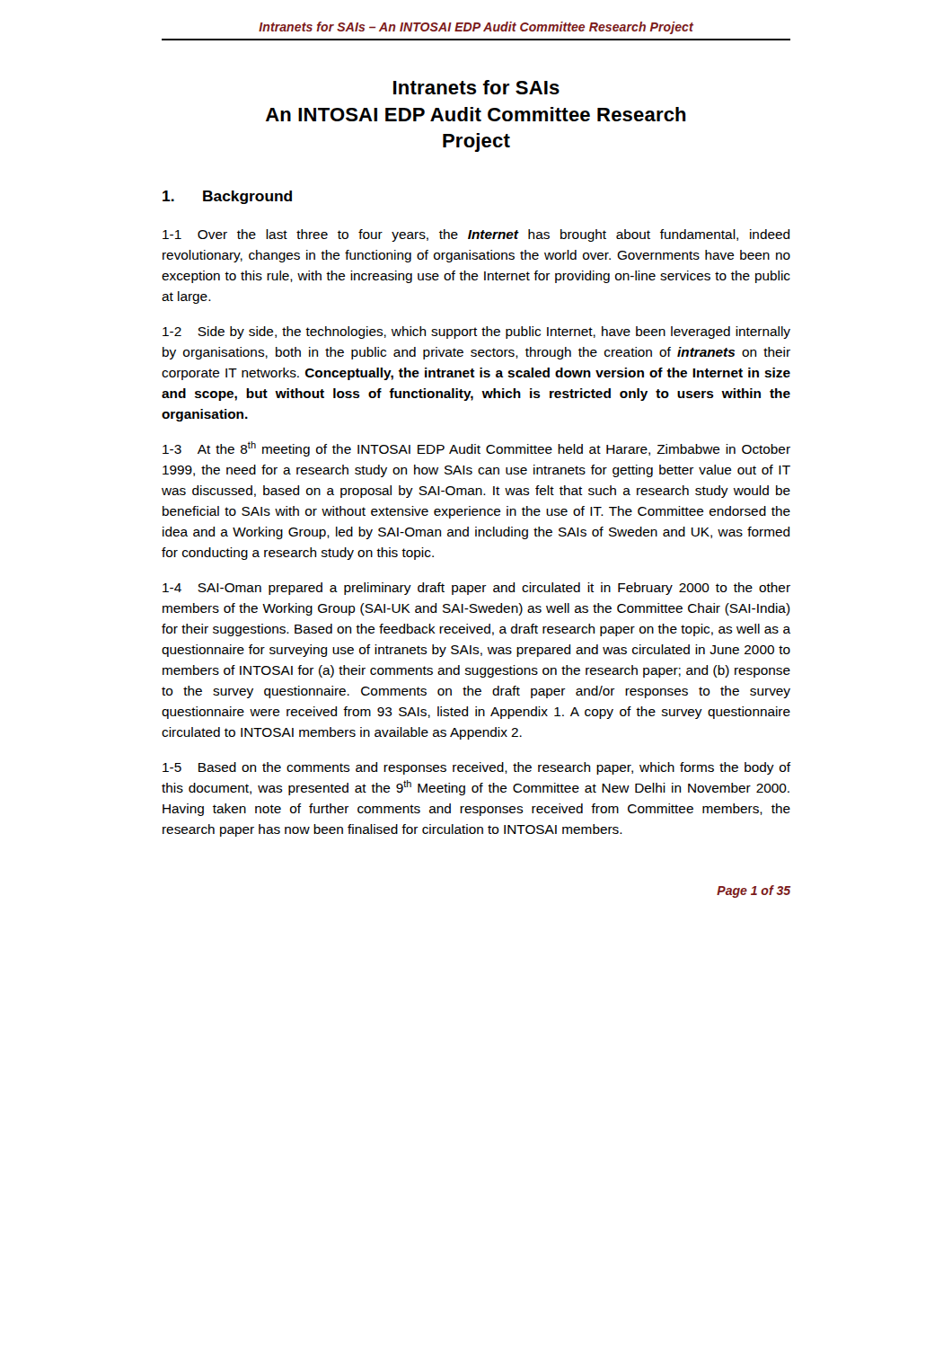Intranets for SAIs – An INTOSAI EDP Audit Committee Research Project
Intranets for SAIs
An INTOSAI EDP Audit Committee Research
Project
1. Background
1-1 Over the last three to four years, the Internet has brought about fundamental, indeed revolutionary, changes in the functioning of organisations the world over. Governments have been no exception to this rule, with the increasing use of the Internet for providing on-line services to the public at large.
1-2 Side by side, the technologies, which support the public Internet, have been leveraged internally by organisations, both in the public and private sectors, through the creation of intranets on their corporate IT networks. Conceptually, the intranet is a scaled down version of the Internet in size and scope, but without loss of functionality, which is restricted only to users within the organisation.
1-3 At the 8th meeting of the INTOSAI EDP Audit Committee held at Harare, Zimbabwe in October 1999, the need for a research study on how SAIs can use intranets for getting better value out of IT was discussed, based on a proposal by SAI-Oman. It was felt that such a research study would be beneficial to SAIs with or without extensive experience in the use of IT. The Committee endorsed the idea and a Working Group, led by SAI-Oman and including the SAIs of Sweden and UK, was formed for conducting a research study on this topic.
1-4 SAI-Oman prepared a preliminary draft paper and circulated it in February 2000 to the other members of the Working Group (SAI-UK and SAI-Sweden) as well as the Committee Chair (SAI-India) for their suggestions. Based on the feedback received, a draft research paper on the topic, as well as a questionnaire for surveying use of intranets by SAIs, was prepared and was circulated in June 2000 to members of INTOSAI for (a) their comments and suggestions on the research paper; and (b) response to the survey questionnaire. Comments on the draft paper and/or responses to the survey questionnaire were received from 93 SAIs, listed in Appendix 1. A copy of the survey questionnaire circulated to INTOSAI members in available as Appendix 2.
1-5 Based on the comments and responses received, the research paper, which forms the body of this document, was presented at the 9th Meeting of the Committee at New Delhi in November 2000. Having taken note of further comments and responses received from Committee members, the research paper has now been finalised for circulation to INTOSAI members.
Page 1 of 35